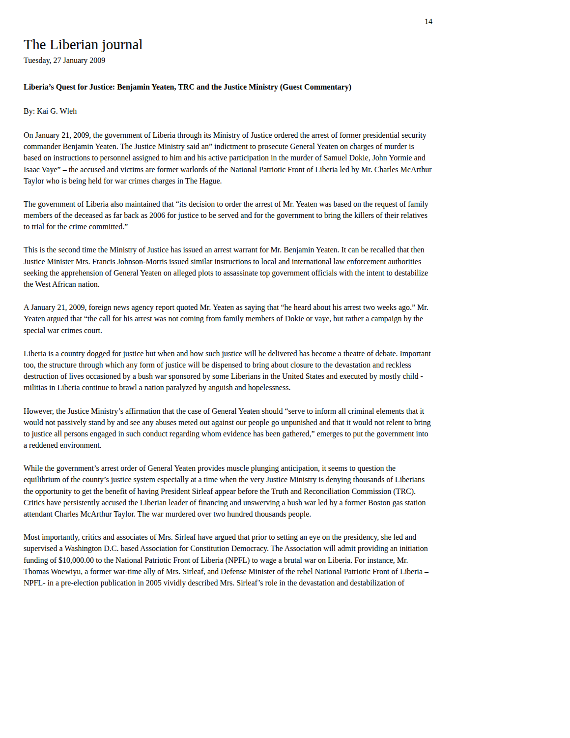14
The Liberian journal
Tuesday, 27 January 2009
Liberia’s Quest for Justice: Benjamin Yeaten, TRC and the Justice Ministry (Guest Commentary)
By: Kai G. Wleh
On January 21, 2009, the government of Liberia through its Ministry of Justice ordered the arrest of former presidential security commander Benjamin Yeaten. The Justice Ministry said an” indictment to prosecute General Yeaten on charges of murder is based on instructions to personnel assigned to him and his active participation in the murder of Samuel Dokie, John Yormie and Isaac Vaye” – the accused and victims are former warlords of the National Patriotic Front of Liberia led by Mr. Charles McArthur Taylor who is being held for war crimes charges in The Hague.
The government of Liberia also maintained that “its decision to order the arrest of Mr. Yeaten was based on the request of family members of the deceased as far back as 2006 for justice to be served and for the government to bring the killers of their relatives to trial for the crime committed.”
This is the second time the Ministry of Justice has issued an arrest warrant for Mr. Benjamin Yeaten. It can be recalled that then Justice Minister Mrs. Francis Johnson-Morris issued similar instructions to local and international law enforcement authorities seeking the apprehension of General Yeaten on alleged plots to assassinate top government officials with the intent to destabilize the West African nation.
A January 21, 2009, foreign news agency report quoted Mr. Yeaten as saying that “he heard about his arrest two weeks ago.” Mr. Yeaten argued that “the call for his arrest was not coming from family members of Dokie or vaye, but rather a campaign by the special war crimes court.
Liberia is a country dogged for justice but when and how such justice will be delivered has become a theatre of debate. Important too, the structure through which any form of justice will be dispensed to bring about closure to the devastation and reckless destruction of lives occasioned by a bush war sponsored by some Liberians in the United States and executed by mostly child -militias in Liberia continue to brawl a nation paralyzed by anguish and hopelessness.
However, the Justice Ministry’s affirmation that the case of General Yeaten should “serve to inform all criminal elements that it would not passively stand by and see any abuses meted out against our people go unpunished and that it would not relent to bring to justice all persons engaged in such conduct regarding whom evidence has been gathered,” emerges to put the government into a reddened environment.
While the government’s arrest order of General Yeaten provides muscle plunging anticipation, it seems to question the equilibrium of the county’s justice system especially at a time when the very Justice Ministry is denying thousands of Liberians the opportunity to get the benefit of having President Sirleaf appear before the Truth and Reconciliation Commission (TRC). Critics have persistently accused the Liberian leader of financing and unswerving a bush war led by a former Boston gas station attendant Charles McArthur Taylor. The war murdered over two hundred thousands people.
Most importantly, critics and associates of Mrs. Sirleaf have argued that prior to setting an eye on the presidency, she led and supervised a Washington D.C. based Association for Constitution Democracy. The Association will admit providing an initiation funding of $10,000.00 to the National Patriotic Front of Liberia (NPFL) to wage a brutal war on Liberia. For instance, Mr. Thomas Woewiyu, a former war-time ally of Mrs. Sirleaf, and Defense Minister of the rebel National Patriotic Front of Liberia –NPFL- in a pre-election publication in 2005 vividly described Mrs. Sirleaf’s role in the devastation and destabilization of